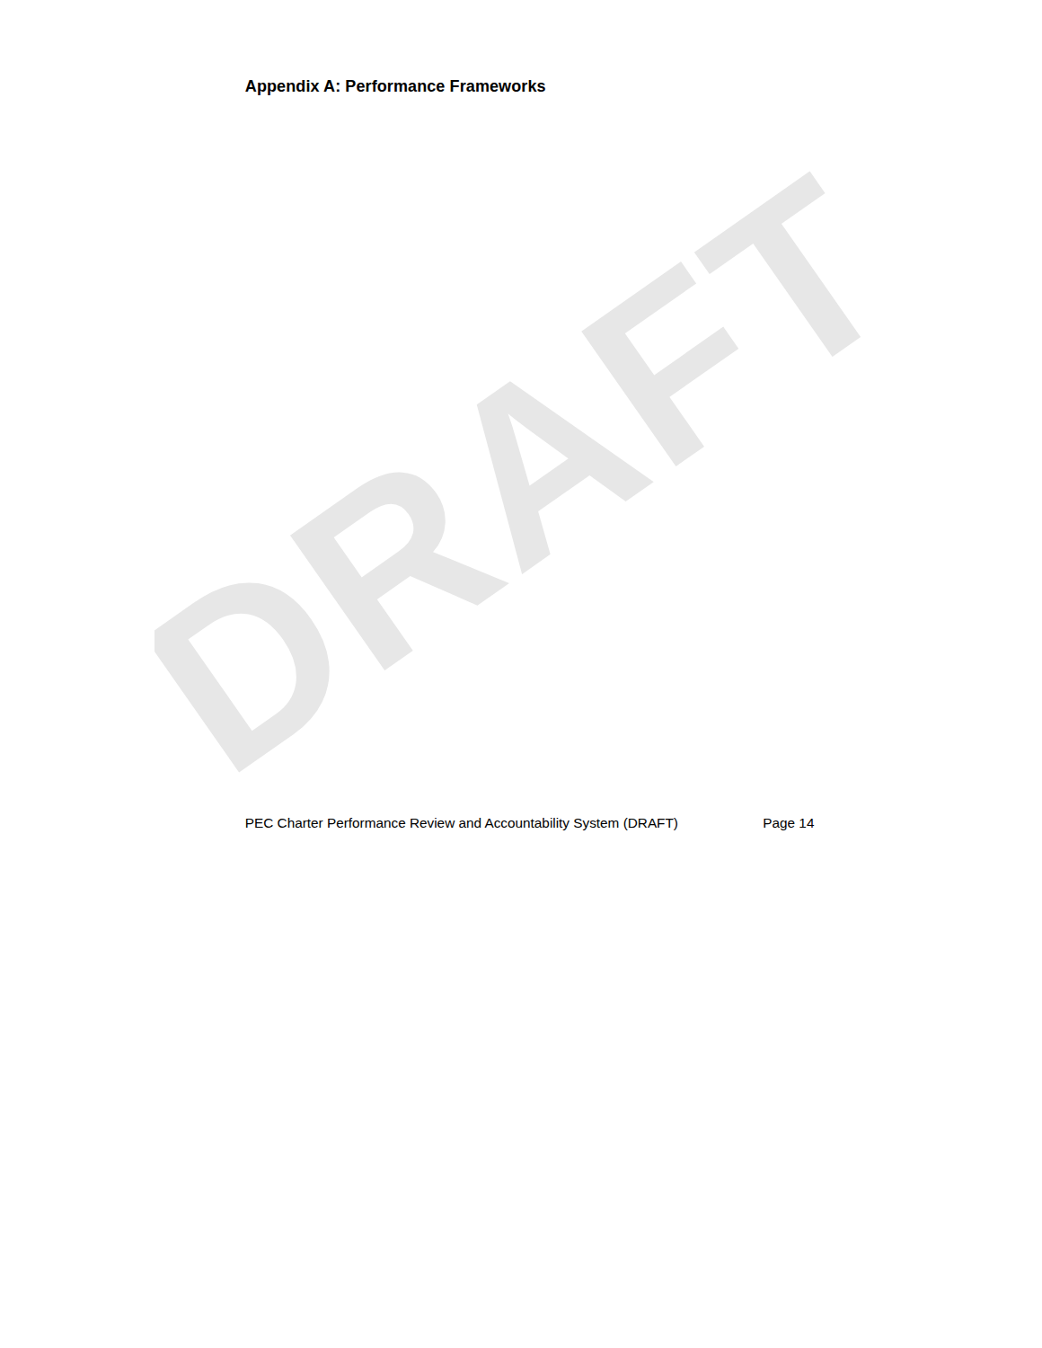DRAFT
Appendix A: Performance Frameworks
PEC Charter Performance Review and Accountability System (DRAFT) Page 14